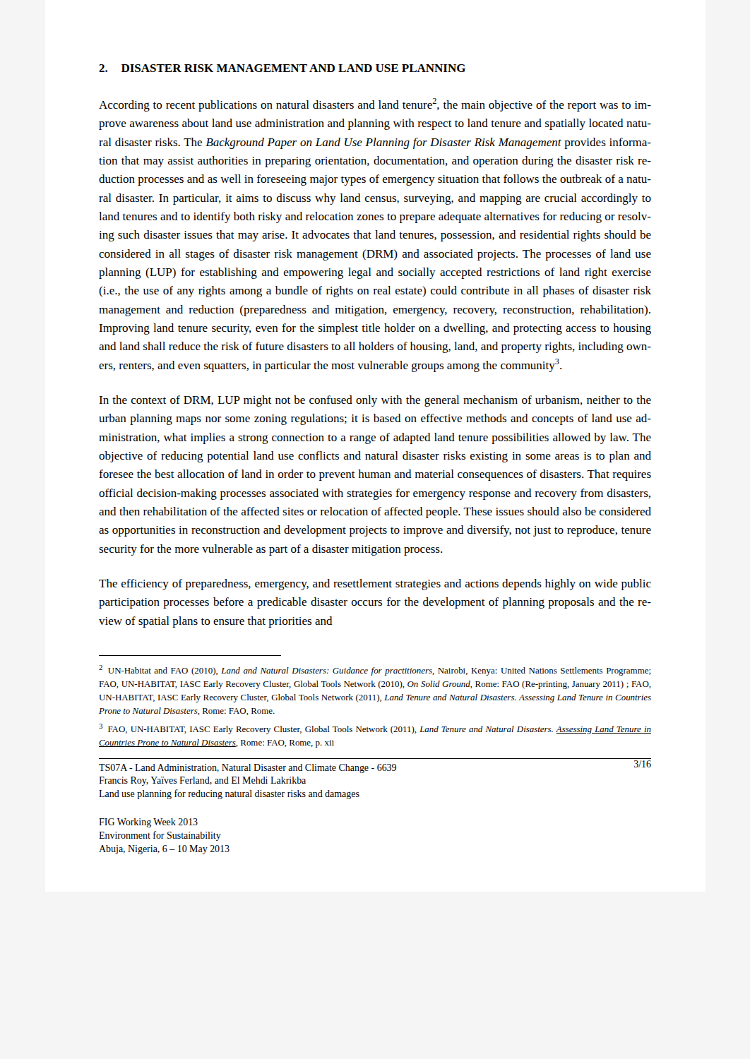2. DISASTER RISK MANAGEMENT AND LAND USE PLANNING
According to recent publications on natural disasters and land tenure2, the main objective of the report was to improve awareness about land use administration and planning with respect to land tenure and spatially located natural disaster risks. The Background Paper on Land Use Planning for Disaster Risk Management provides information that may assist authorities in preparing orientation, documentation, and operation during the disaster risk reduction processes and as well in foreseeing major types of emergency situation that follows the outbreak of a natural disaster. In particular, it aims to discuss why land census, surveying, and mapping are crucial accordingly to land tenures and to identify both risky and relocation zones to prepare adequate alternatives for reducing or resolving such disaster issues that may arise. It advocates that land tenures, possession, and residential rights should be considered in all stages of disaster risk management (DRM) and associated projects. The processes of land use planning (LUP) for establishing and empowering legal and socially accepted restrictions of land right exercise (i.e., the use of any rights among a bundle of rights on real estate) could contribute in all phases of disaster risk management and reduction (preparedness and mitigation, emergency, recovery, reconstruction, rehabilitation). Improving land tenure security, even for the simplest title holder on a dwelling, and protecting access to housing and land shall reduce the risk of future disasters to all holders of housing, land, and property rights, including owners, renters, and even squatters, in particular the most vulnerable groups among the community3.
In the context of DRM, LUP might not be confused only with the general mechanism of urbanism, neither to the urban planning maps nor some zoning regulations; it is based on effective methods and concepts of land use administration, what implies a strong connection to a range of adapted land tenure possibilities allowed by law. The objective of reducing potential land use conflicts and natural disaster risks existing in some areas is to plan and foresee the best allocation of land in order to prevent human and material consequences of disasters. That requires official decision-making processes associated with strategies for emergency response and recovery from disasters, and then rehabilitation of the affected sites or relocation of affected people. These issues should also be considered as opportunities in reconstruction and development projects to improve and diversify, not just to reproduce, tenure security for the more vulnerable as part of a disaster mitigation process.
The efficiency of preparedness, emergency, and resettlement strategies and actions depends highly on wide public participation processes before a predicable disaster occurs for the development of planning proposals and the review of spatial plans to ensure that priorities and
2 UN-Habitat and FAO (2010), Land and Natural Disasters: Guidance for practitioners, Nairobi, Kenya: United Nations Settlements Programme; FAO, UN-HABITAT, IASC Early Recovery Cluster, Global Tools Network (2010), On Solid Ground, Rome: FAO (Re-printing, January 2011) ; FAO, UN-HABITAT, IASC Early Recovery Cluster, Global Tools Network (2011), Land Tenure and Natural Disasters. Assessing Land Tenure in Countries Prone to Natural Disasters, Rome: FAO, Rome.
3 FAO, UN-HABITAT, IASC Early Recovery Cluster, Global Tools Network (2011), Land Tenure and Natural Disasters. Assessing Land Tenure in Countries Prone to Natural Disasters, Rome: FAO, Rome, p. xii
3/16 TS07A - Land Administration, Natural Disaster and Climate Change - 6639
Francis Roy, Yaïves Ferland, and El Mehdi Lakrikba
Land use planning for reducing natural disaster risks and damages
FIG Working Week 2013
Environment for Sustainability
Abuja, Nigeria, 6 – 10 May 2013